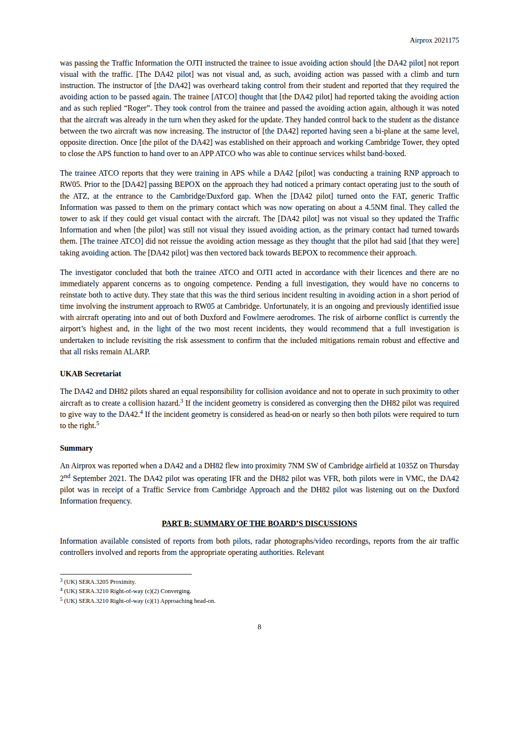Airprox 2021175
was passing the Traffic Information the OJTI instructed the trainee to issue avoiding action should [the DA42 pilot] not report visual with the traffic. [The DA42 pilot] was not visual and, as such, avoiding action was passed with a climb and turn instruction. The instructor of [the DA42] was overheard taking control from their student and reported that they required the avoiding action to be passed again. The trainee [ATCO] thought that [the DA42 pilot] had reported taking the avoiding action and as such replied “Roger”. They took control from the trainee and passed the avoiding action again, although it was noted that the aircraft was already in the turn when they asked for the update. They handed control back to the student as the distance between the two aircraft was now increasing. The instructor of [the DA42] reported having seen a bi-plane at the same level, opposite direction. Once [the pilot of the DA42] was established on their approach and working Cambridge Tower, they opted to close the APS function to hand over to an APP ATCO who was able to continue services whilst band-boxed.
The trainee ATCO reports that they were training in APS while a DA42 [pilot] was conducting a training RNP approach to RW05. Prior to the [DA42] passing BEPOX on the approach they had noticed a primary contact operating just to the south of the ATZ, at the entrance to the Cambridge/Duxford gap. When the [DA42 pilot] turned onto the FAT, generic Traffic Information was passed to them on the primary contact which was now operating on about a 4.5NM final. They called the tower to ask if they could get visual contact with the aircraft. The [DA42 pilot] was not visual so they updated the Traffic Information and when [the pilot] was still not visual they issued avoiding action, as the primary contact had turned towards them. [The trainee ATCO] did not reissue the avoiding action message as they thought that the pilot had said [that they were] taking avoiding action. The [DA42 pilot] was then vectored back towards BEPOX to recommence their approach.
The investigator concluded that both the trainee ATCO and OJTI acted in accordance with their licences and there are no immediately apparent concerns as to ongoing competence. Pending a full investigation, they would have no concerns to reinstate both to active duty. They state that this was the third serious incident resulting in avoiding action in a short period of time involving the instrument approach to RW05 at Cambridge. Unfortunately, it is an ongoing and previously identified issue with aircraft operating into and out of both Duxford and Fowlmere aerodromes. The risk of airborne conflict is currently the airport’s highest and, in the light of the two most recent incidents, they would recommend that a full investigation is undertaken to include revisiting the risk assessment to confirm that the included mitigations remain robust and effective and that all risks remain ALARP.
UKAB Secretariat
The DA42 and DH82 pilots shared an equal responsibility for collision avoidance and not to operate in such proximity to other aircraft as to create a collision hazard.3 If the incident geometry is considered as converging then the DH82 pilot was required to give way to the DA42.4 If the incident geometry is considered as head-on or nearly so then both pilots were required to turn to the right.5
Summary
An Airprox was reported when a DA42 and a DH82 flew into proximity 7NM SW of Cambridge airfield at 1035Z on Thursday 2nd September 2021. The DA42 pilot was operating IFR and the DH82 pilot was VFR, both pilots were in VMC, the DA42 pilot was in receipt of a Traffic Service from Cambridge Approach and the DH82 pilot was listening out on the Duxford Information frequency.
PART B: SUMMARY OF THE BOARD’S DISCUSSIONS
Information available consisted of reports from both pilots, radar photographs/video recordings, reports from the air traffic controllers involved and reports from the appropriate operating authorities. Relevant
3 (UK) SERA.3205 Proximity.
4 (UK) SERA.3210 Right-of-way (c)(2) Converging.
5 (UK) SERA.3210 Right-of-way (c)(1) Approaching head-on.
8